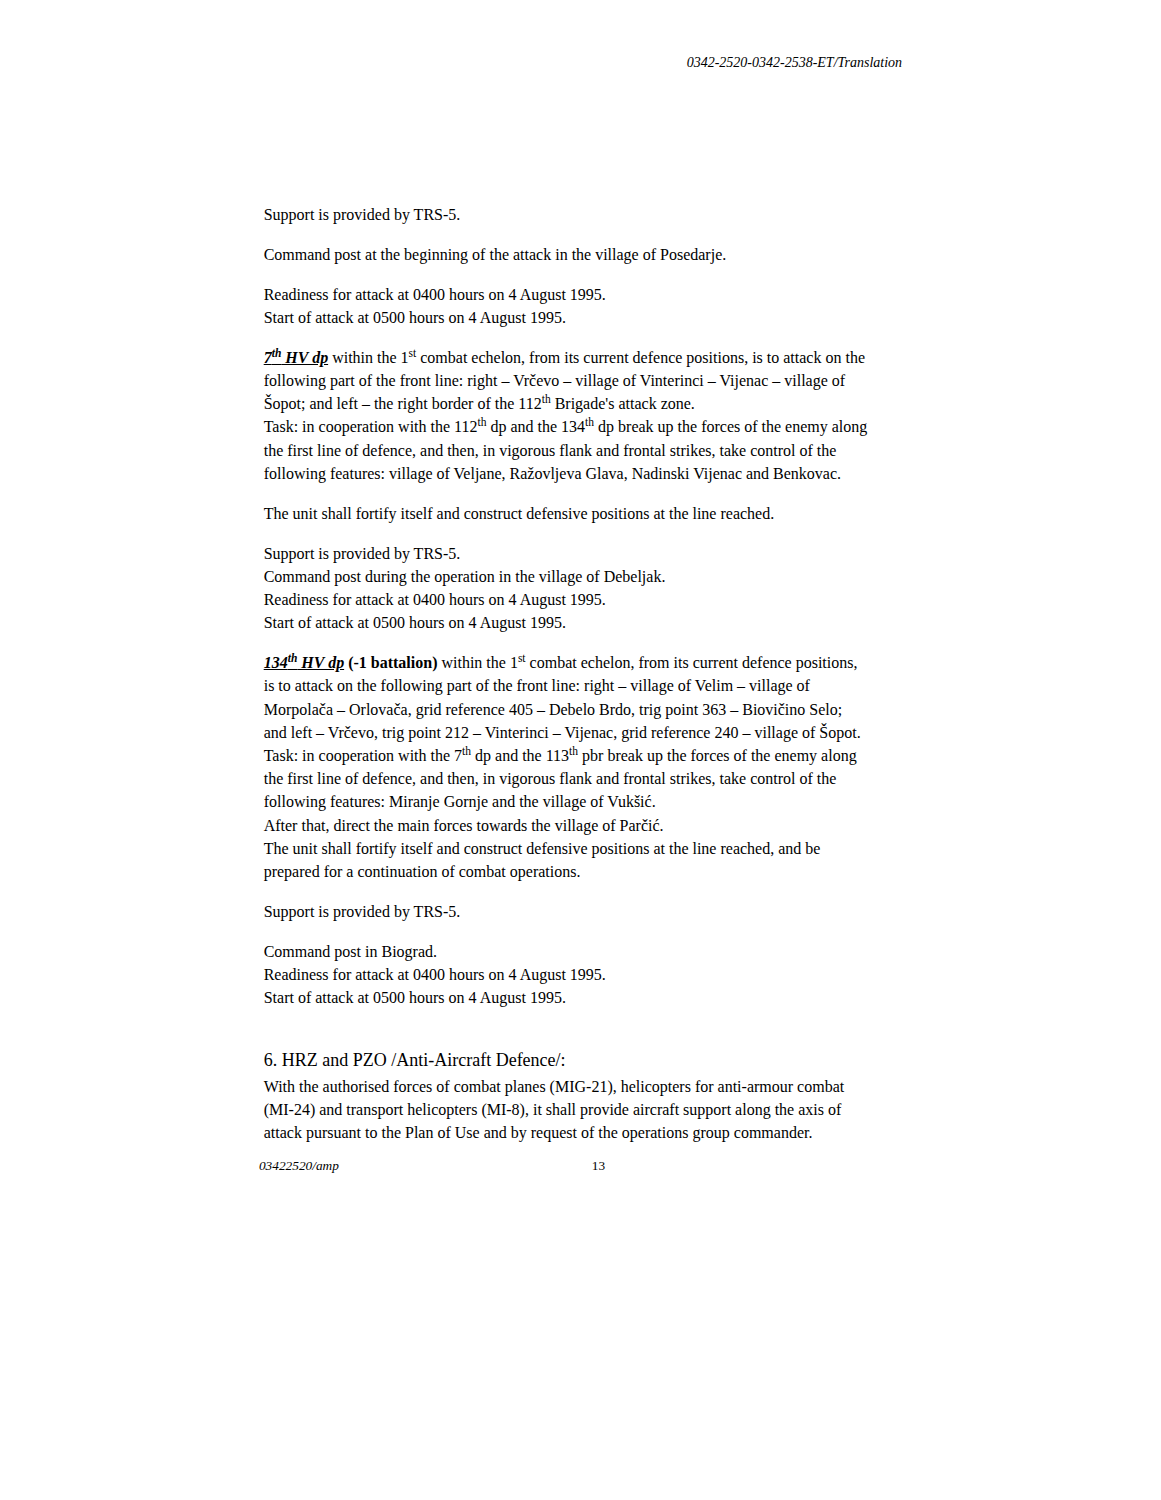0342-2520-0342-2538-ET/Translation
Support is provided by TRS-5.
Command post at the beginning of the attack in the village of Posedarje.
Readiness for attack at 0400 hours on 4 August 1995.
Start of attack at 0500 hours on 4 August 1995.
7th HV dp within the 1st combat echelon, from its current defence positions, is to attack on the following part of the front line: right – Vrčevo – village of Vinterinci – Vijenac – village of Šopot; and left – the right border of the 112th Brigade's attack zone.
Task: in cooperation with the 112th dp and the 134th dp break up the forces of the enemy along the first line of defence, and then, in vigorous flank and frontal strikes, take control of the following features: village of Veljane, Ražovljeva Glava, Nadinski Vijenac and Benkovac.
The unit shall fortify itself and construct defensive positions at the line reached.
Support is provided by TRS-5.
Command post during the operation in the village of Debeljak.
Readiness for attack at 0400 hours on 4 August 1995.
Start of attack at 0500 hours on 4 August 1995.
134th HV dp (-1 battalion) within the 1st combat echelon, from its current defence positions, is to attack on the following part of the front line: right – village of Velim – village of Morpolača – Orlovača, grid reference 405 – Debelo Brdo, trig point 363 – Biovičino Selo; and left – Vrčevo, trig point 212 – Vinterinci – Vijenac, grid reference 240 – village of Šopot.
Task: in cooperation with the 7th dp and the 113th pbr break up the forces of the enemy along the first line of defence, and then, in vigorous flank and frontal strikes, take control of the following features: Miranje Gornje and the village of Vukšić.
After that, direct the main forces towards the village of Parčić.
The unit shall fortify itself and construct defensive positions at the line reached, and be prepared for a continuation of combat operations.
Support is provided by TRS-5.
Command post in Biograd.
Readiness for attack at 0400 hours on 4 August 1995.
Start of attack at 0500 hours on 4 August 1995.
6. HRZ and PZO /Anti-Aircraft Defence/:
With the authorised forces of combat planes (MIG-21), helicopters for anti-armour combat (MI-24) and transport helicopters (MI-8), it shall provide aircraft support along the axis of attack pursuant to the Plan of Use and by request of the operations group commander.
03422520/amp 13